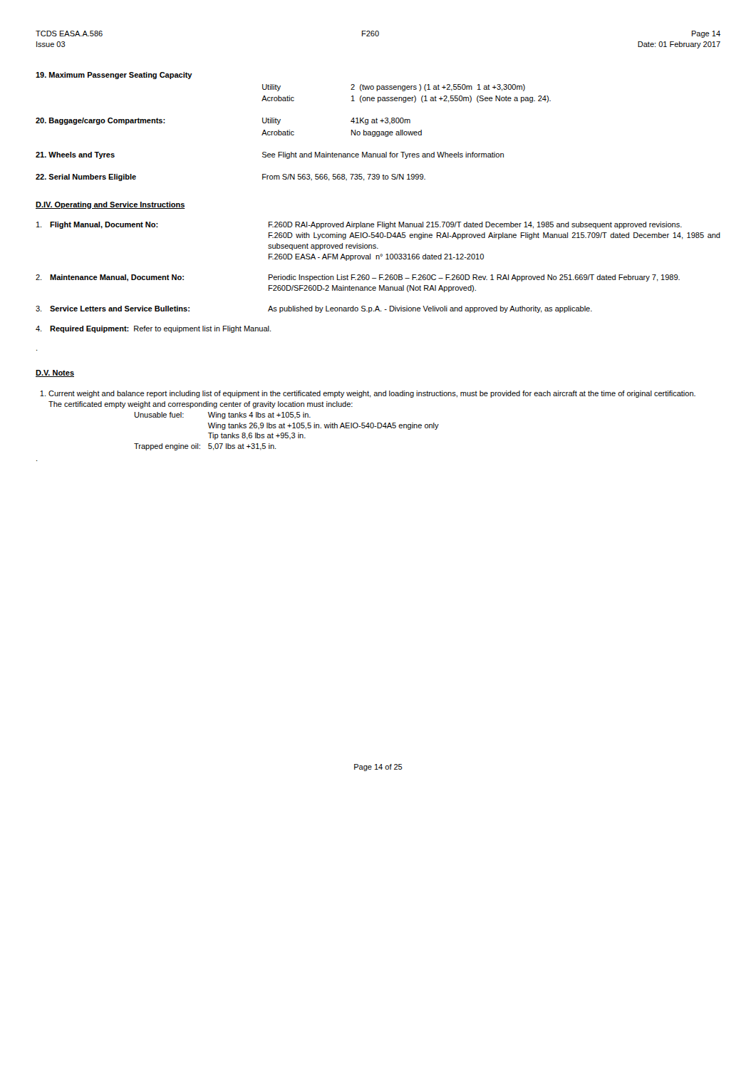TCDS EASA.A.586 Issue 03
F260
Page 14 Date: 01 February 2017
| 19. Maximum Passenger Seating Capacity | | |
| | Utility | 2 (two passengers ) (1 at +2,550m 1 at +3,300m) |
| | Acrobatic | 1 (one passenger) (1 at +2,550m) (See Note a pag. 24). |
| 20. Baggage/cargo Compartments: | Utility | 41Kg at +3,800m |
| | Acrobatic | No baggage allowed |
| 21. Wheels and Tyres | See Flight and Maintenance Manual for Tyres and Wheels information |
| 22. Serial Numbers Eligible | From S/N 563, 566, 568, 735, 739 to S/N 1999. |
D.IV. Operating and Service Instructions
1.
Flight Manual, Document No:
F.260D RAI-Approved Airplane Flight Manual 215.709/T dated December 14, 1985 and subsequent approved revisions.
F.260D with Lycoming AEIO-540-D4A5 engine RAI-Approved Airplane Flight Manual 215.709/T dated December 14, 1985 and subsequent approved revisions.
F.260D EASA - AFM Approval n° 10033166 dated 21-12-2010
2.
Maintenance Manual, Document No:
Periodic Inspection List F.260 – F.260B – F.260C – F.260D Rev. 1 RAI Approved No 251.669/T dated February 7, 1989.
F260D/SF260D-2 Maintenance Manual (Not RAI Approved).
3.
Service Letters and Service Bulletins:
As published by Leonardo S.p.A. - Divisione Velivoli and approved by Authority, as applicable.
4.
Required Equipment:
Refer to equipment list in Flight Manual.
.
D.V. Notes
Current weight and balance report including list of equipment in the certificated empty weight, and loading instructions, must be provided for each aircraft at the time of original certification.
The certificated empty weight and corresponding center of gravity location must include:
| Unusable fuel: | Wing tanks 4 lbs at +105,5 in. |
| | Wing tanks 26,9 lbs at +105,5 in. with AEIO-540-D4A5 engine only |
| | Tip tanks 8,6 lbs at +95,3 in. |
| Trapped engine oil: | 5,07 lbs at +31,5 in. |
.
Page 14 of 25